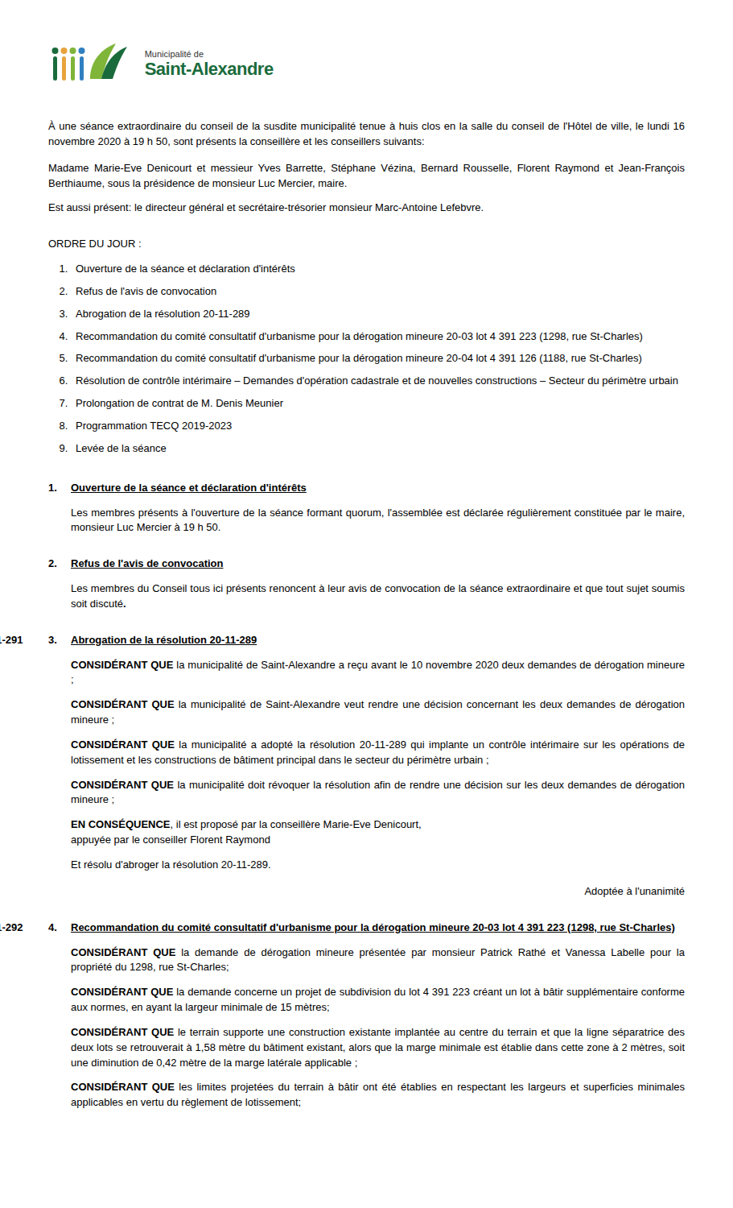Municipalité de
Saint-Alexandre
À une séance extraordinaire du conseil de la susdite municipalité tenue à huis clos en la salle du conseil de l'Hôtel de ville, le lundi 16 novembre 2020 à 19 h 50, sont présents la conseillère et les conseillers suivants:
Madame Marie-Eve Denicourt et messieur Yves Barrette, Stéphane Vézina, Bernard Rousselle, Florent Raymond et Jean-François Berthiaume, sous la présidence de monsieur Luc Mercier, maire.
Est aussi présent: le directeur général et secrétaire-trésorier monsieur Marc-Antoine Lefebvre.
ORDRE DU JOUR :
Ouverture de la séance et déclaration d'intérêts
Refus de l'avis de convocation
Abrogation de la résolution 20-11-289
Recommandation du comité consultatif d'urbanisme pour la dérogation mineure 20-03 lot 4 391 223 (1298, rue St-Charles)
Recommandation du comité consultatif d'urbanisme pour la dérogation mineure 20-04 lot 4 391 126 (1188, rue St-Charles)
Résolution de contrôle intérimaire – Demandes d'opération cadastrale et de nouvelles constructions – Secteur du périmètre urbain
Prolongation de contrat de M. Denis Meunier
Programmation TECQ 2019-2023
Levée de la séance
1. Ouverture de la séance et déclaration d'intérêts
Les membres présents à l'ouverture de la séance formant quorum, l'assemblée est déclarée régulièrement constituée par le maire, monsieur Luc Mercier à 19 h 50.
2. Refus de l'avis de convocation
Les membres du Conseil tous ici présents renoncent à leur avis de convocation de la séance extraordinaire et que tout sujet soumis soit discuté.
20-11-291
3. Abrogation de la résolution 20-11-289
CONSIDÉRANT QUE la municipalité de Saint-Alexandre a reçu avant le 10 novembre 2020 deux demandes de dérogation mineure ;
CONSIDÉRANT QUE la municipalité de Saint-Alexandre veut rendre une décision concernant les deux demandes de dérogation mineure ;
CONSIDÉRANT QUE la municipalité a adopté la résolution 20-11-289 qui implante un contrôle intérimaire sur les opérations de lotissement et les constructions de bâtiment principal dans le secteur du périmètre urbain ;
CONSIDÉRANT QUE la municipalité doit révoquer la résolution afin de rendre une décision sur les deux demandes de dérogation mineure ;
EN CONSÉQUENCE, il est proposé par la conseillère Marie-Eve Denicourt,
appuyée par le conseiller Florent Raymond
Et résolu d'abroger la résolution 20-11-289.
Adoptée à l'unanimité
20-11-292
4. Recommandation du comité consultatif d'urbanisme pour la dérogation mineure 20-03 lot 4 391 223 (1298, rue St-Charles)
CONSIDÉRANT QUE la demande de dérogation mineure présentée par monsieur Patrick Rathé et Vanessa Labelle pour la propriété du 1298, rue St-Charles;
CONSIDÉRANT QUE la demande concerne un projet de subdivision du lot 4 391 223 créant un lot à bâtir supplémentaire conforme aux normes, en ayant la largeur minimale de 15 mètres;
CONSIDÉRANT QUE le terrain supporte une construction existante implantée au centre du terrain et que la ligne séparatrice des deux lots se retrouverait à 1,58 mètre du bâtiment existant, alors que la marge minimale est établie dans cette zone à 2 mètres, soit une diminution de 0,42 mètre de la marge latérale applicable ;
CONSIDÉRANT QUE les limites projetées du terrain à bâtir ont été établies en respectant les largeurs et superficies minimales applicables en vertu du règlement de lotissement;